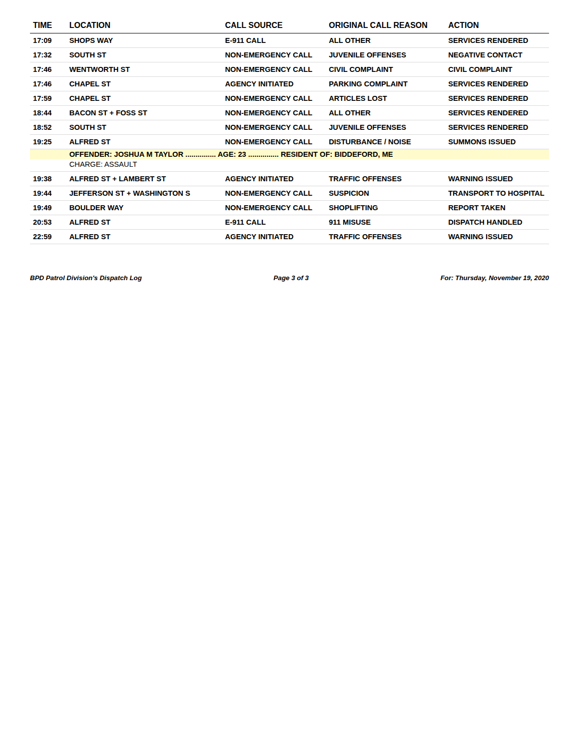| TIME | LOCATION | CALL SOURCE | ORIGINAL CALL REASON | ACTION |
| --- | --- | --- | --- | --- |
| 17:09 | SHOPS WAY | E-911 CALL | ALL OTHER | SERVICES RENDERED |
| 17:32 | SOUTH ST | NON-EMERGENCY CALL | JUVENILE OFFENSES | NEGATIVE CONTACT |
| 17:46 | WENTWORTH ST | NON-EMERGENCY CALL | CIVIL COMPLAINT | CIVIL COMPLAINT |
| 17:46 | CHAPEL ST | AGENCY INITIATED | PARKING COMPLAINT | SERVICES RENDERED |
| 17:59 | CHAPEL ST | NON-EMERGENCY CALL | ARTICLES LOST | SERVICES RENDERED |
| 18:44 | BACON ST + FOSS ST | NON-EMERGENCY CALL | ALL OTHER | SERVICES RENDERED |
| 18:52 | SOUTH ST | NON-EMERGENCY CALL | JUVENILE OFFENSES | SERVICES RENDERED |
| 19:25 | ALFRED ST | NON-EMERGENCY CALL | DISTURBANCE / NOISE | SUMMONS ISSUED |
| | OFFENDER: JOSHUA M TAYLOR ............... AGE: 23 ............... RESIDENT OF: BIDDEFORD, ME |
| | CHARGE: ASSAULT |
| 19:38 | ALFRED ST + LAMBERT ST | AGENCY INITIATED | TRAFFIC OFFENSES | WARNING ISSUED |
| 19:44 | JEFFERSON ST + WASHINGTON S | NON-EMERGENCY CALL | SUSPICION | TRANSPORT TO HOSPITAL |
| 19:49 | BOULDER WAY | NON-EMERGENCY CALL | SHOPLIFTING | REPORT TAKEN |
| 20:53 | ALFRED ST | E-911 CALL | 911 MISUSE | DISPATCH HANDLED |
| 22:59 | ALFRED ST | AGENCY INITIATED | TRAFFIC OFFENSES | WARNING ISSUED |
BPD Patrol Division's Dispatch Log
Page 3 of 3
For: Thursday, November 19, 2020